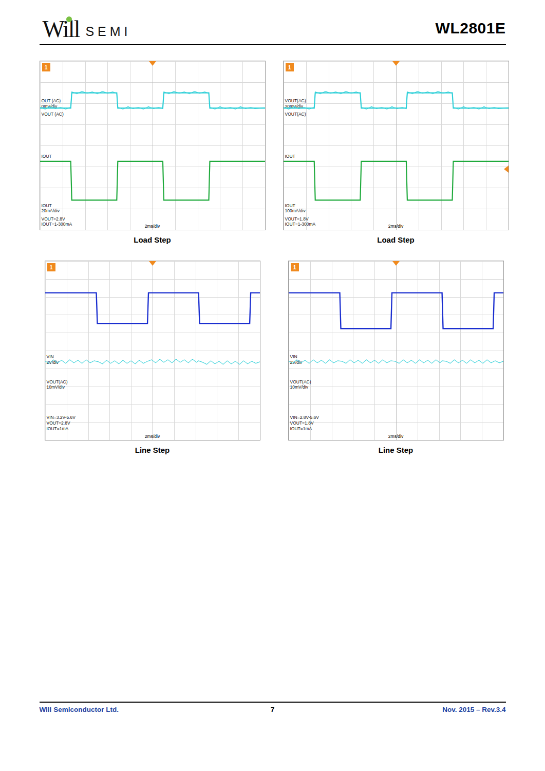Will SEMI
WL2801E
1
OUT (AC)
0mV/div
VOUT (AC)
IOUT
IOUT
20mA/div
VOUT=2.8V
IOUT=1-300mA
2ms/div
Load Step
1
VOUT(AC)
20mV/div
VOUT(AC)
IOUT
IOUT
100mA/div
VOUT=1.8V
IOUT=1-300mA
2ms/div
Load Step
1
VIN
2V/div
VOUT(AC)
10mV/div
VIN=3.2V-5.6V
VOUT=2.8V
IOUT=1mA
2ms/div
Line Step
1
VIN
2V/div
VOUT(AC)
10mV/div
VIN=2.8V-5.6V
VOUT=1.8V
IOUT=1mA
2ms/div
Line Step
Will Semiconductor Ltd.
7
Nov. 2015 – Rev.3.4